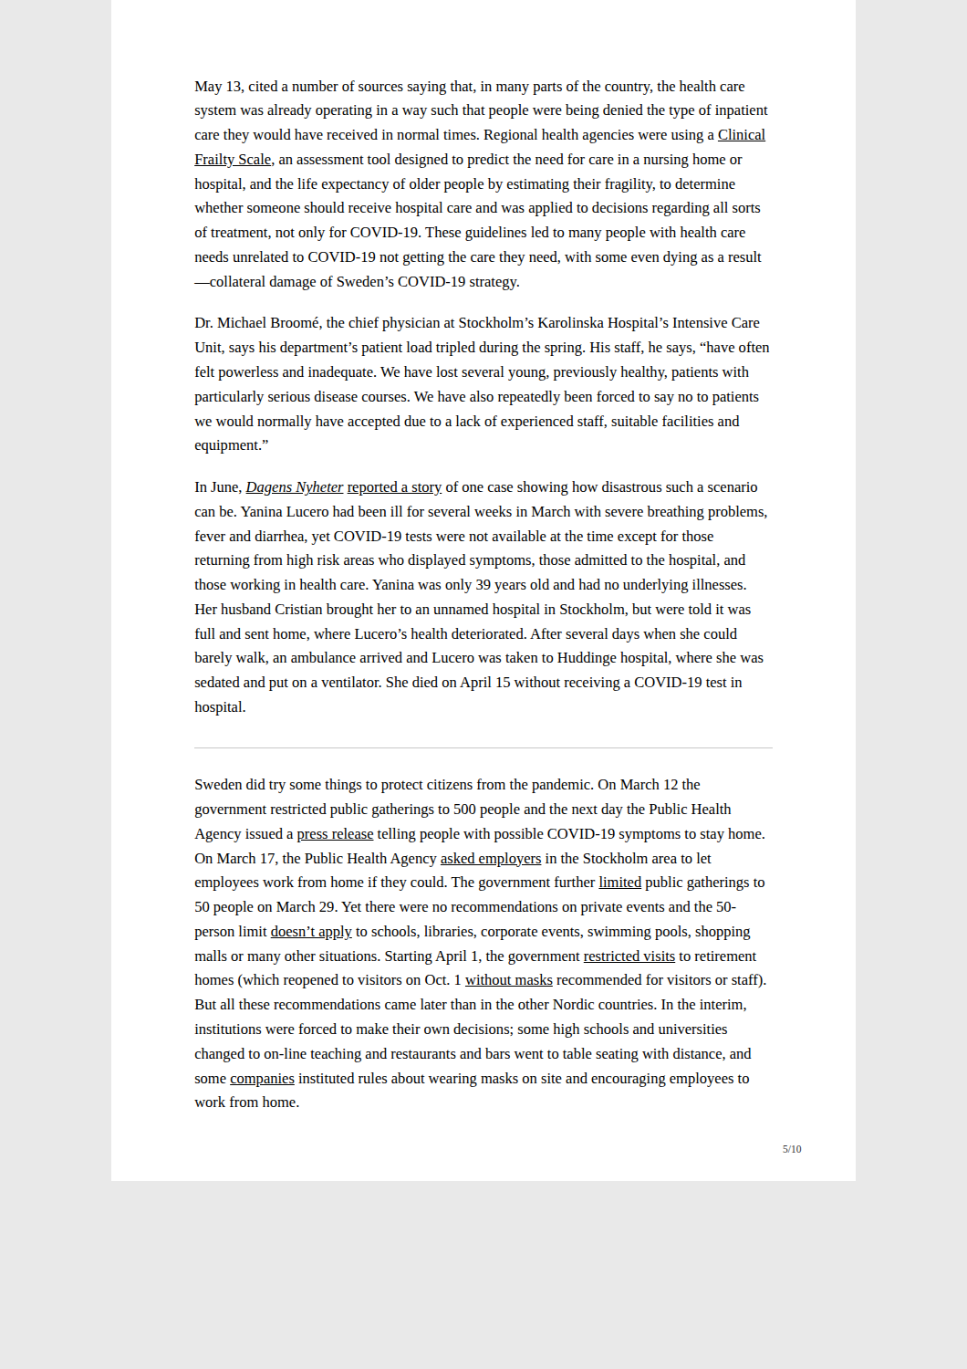May 13, cited a number of sources saying that, in many parts of the country, the health care system was already operating in a way such that people were being denied the type of inpatient care they would have received in normal times. Regional health agencies were using a Clinical Frailty Scale, an assessment tool designed to predict the need for care in a nursing home or hospital, and the life expectancy of older people by estimating their fragility, to determine whether someone should receive hospital care and was applied to decisions regarding all sorts of treatment, not only for COVID-19. These guidelines led to many people with health care needs unrelated to COVID-19 not getting the care they need, with some even dying as a result—collateral damage of Sweden’s COVID-19 strategy.
Dr. Michael Broomé, the chief physician at Stockholm’s Karolinska Hospital’s Intensive Care Unit, says his department’s patient load tripled during the spring. His staff, he says, “have often felt powerless and inadequate. We have lost several young, previously healthy, patients with particularly serious disease courses. We have also repeatedly been forced to say no to patients we would normally have accepted due to a lack of experienced staff, suitable facilities and equipment.”
In June, Dagens Nyheter reported a story of one case showing how disastrous such a scenario can be. Yanina Lucero had been ill for several weeks in March with severe breathing problems, fever and diarrhea, yet COVID-19 tests were not available at the time except for those returning from high risk areas who displayed symptoms, those admitted to the hospital, and those working in health care. Yanina was only 39 years old and had no underlying illnesses. Her husband Cristian brought her to an unnamed hospital in Stockholm, but were told it was full and sent home, where Lucero’s health deteriorated. After several days when she could barely walk, an ambulance arrived and Lucero was taken to Huddinge hospital, where she was sedated and put on a ventilator. She died on April 15 without receiving a COVID-19 test in hospital.
Sweden did try some things to protect citizens from the pandemic. On March 12 the government restricted public gatherings to 500 people and the next day the Public Health Agency issued a press release telling people with possible COVID-19 symptoms to stay home. On March 17, the Public Health Agency asked employers in the Stockholm area to let employees work from home if they could. The government further limited public gatherings to 50 people on March 29. Yet there were no recommendations on private events and the 50-person limit doesn’t apply to schools, libraries, corporate events, swimming pools, shopping malls or many other situations. Starting April 1, the government restricted visits to retirement homes (which reopened to visitors on Oct. 1 without masks recommended for visitors or staff). But all these recommendations came later than in the other Nordic countries. In the interim, institutions were forced to make their own decisions; some high schools and universities changed to on-line teaching and restaurants and bars went to table seating with distance, and some companies instituted rules about wearing masks on site and encouraging employees to work from home.
5/10